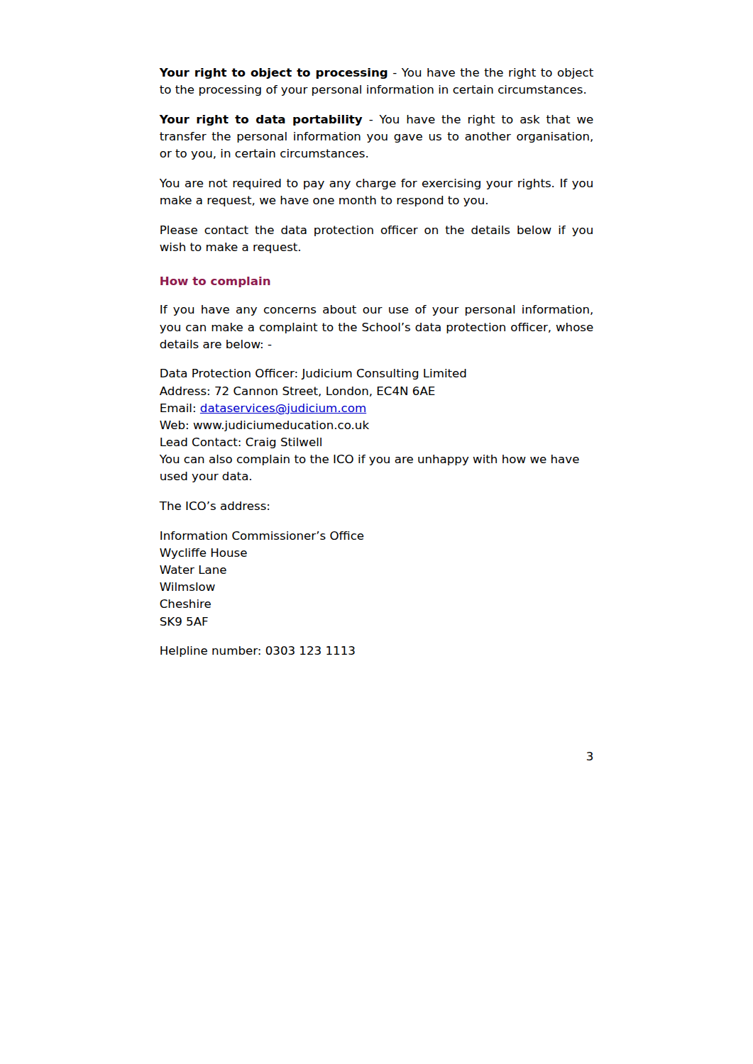Your right to object to processing - You have the the right to object to the processing of your personal information in certain circumstances.
Your right to data portability - You have the right to ask that we transfer the personal information you gave us to another organisation, or to you, in certain circumstances.
You are not required to pay any charge for exercising your rights. If you make a request, we have one month to respond to you.
Please contact the data protection officer on the details below if you wish to make a request.
How to complain
If you have any concerns about our use of your personal information, you can make a complaint to the School’s data protection officer, whose details are below: -
Data Protection Officer: Judicium Consulting Limited Address: 72 Cannon Street, London, EC4N 6AE Email: dataservices@judicium.com Web: www.judiciumeducation.co.uk Lead Contact: Craig Stilwell You can also complain to the ICO if you are unhappy with how we have used your data.
The ICO’s address:
Information Commissioner’s Office Wycliffe House Water Lane Wilmslow Cheshire SK9 5AF
Helpline number: 0303 123 1113
3